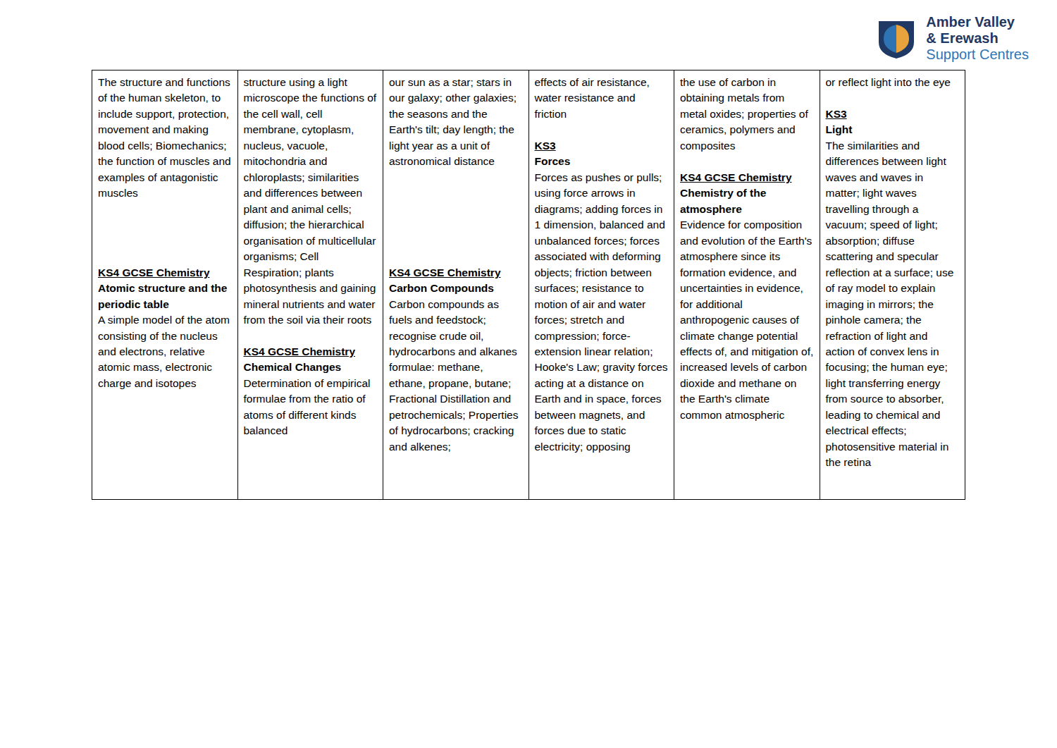Amber Valley
& Erewash
Support Centres
| The structure and functions of the human skeleton, to include support, protection, movement and making blood cells; Biomechanics; the function of muscles and examples of antagonistic muscles KS4 GCSE Chemistry Atomic structure and the periodic table A simple model of the atom consisting of the nucleus and electrons, relative atomic mass, electronic charge and isotopes | structure using a light microscope the functions of the cell wall, cell membrane, cytoplasm, nucleus, vacuole, mitochondria and chloroplasts; similarities and differences between plant and animal cells; diffusion; the hierarchical organisation of multicellular organisms; Cell Respiration; plants photosynthesis and gaining mineral nutrients and water from the soil via their roots KS4 GCSE Chemistry Chemical Changes Determination of empirical formulae from the ratio of atoms of different kinds balanced | our sun as a star; stars in our galaxy; other galaxies; the seasons and the Earth's tilt; day length; the light year as a unit of astronomical distance KS4 GCSE Chemistry Carbon Compounds Carbon compounds as fuels and feedstock; recognise crude oil, hydrocarbons and alkanes formulae: methane, ethane, propane, butane; Fractional Distillation and petrochemicals; Properties of hydrocarbons; cracking and alkenes; | effects of air resistance, water resistance and friction KS3 Forces Forces as pushes or pulls; using force arrows in diagrams; adding forces in 1 dimension, balanced and unbalanced forces; forces associated with deforming objects; friction between surfaces; resistance to motion of air and water forces; stretch and compression; force-extension linear relation; Hooke's Law; gravity forces acting at a distance on Earth and in space, forces between magnets, and forces due to static electricity; opposing | the use of carbon in obtaining metals from metal oxides; properties of ceramics, polymers and composites KS4 GCSE Chemistry Chemistry of the atmosphere Evidence for composition and evolution of the Earth's atmosphere since its formation evidence, and uncertainties in evidence, for additional anthropogenic causes of climate change potential effects of, and mitigation of, increased levels of carbon dioxide and methane on the Earth's climate common atmospheric | or reflect light into the eye KS3 Light The similarities and differences between light waves and waves in matter; light waves travelling through a vacuum; speed of light; absorption; diffuse scattering and specular reflection at a surface; use of ray model to explain imaging in mirrors; the pinhole camera; the refraction of light and action of convex lens in focusing; the human eye; light transferring energy from source to absorber, leading to chemical and electrical effects; photosensitive material in the retina |